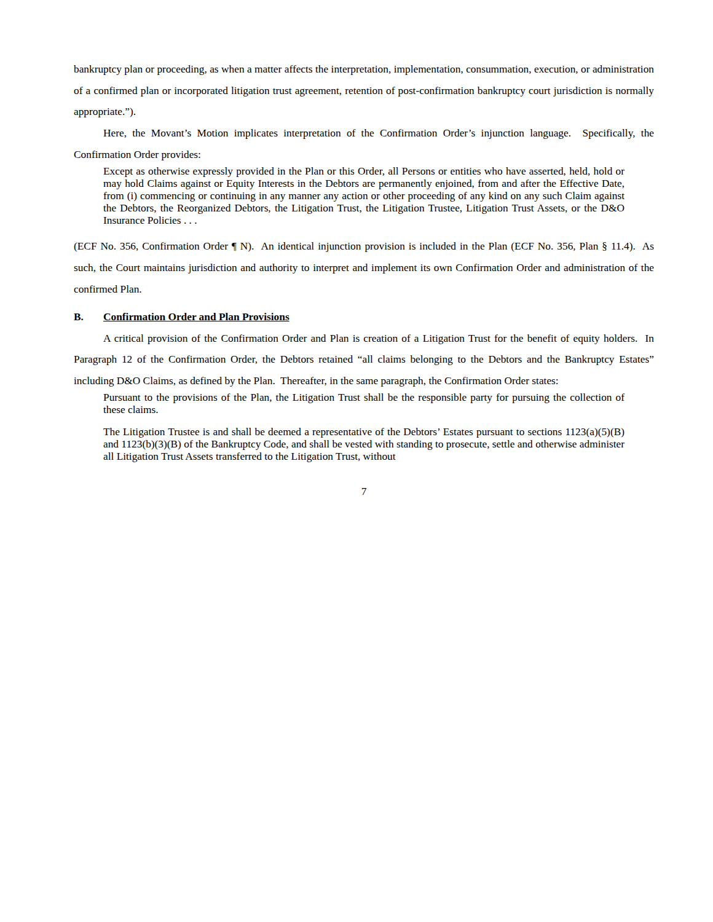bankruptcy plan or proceeding, as when a matter affects the interpretation, implementation, consummation, execution, or administration of a confirmed plan or incorporated litigation trust agreement, retention of post-confirmation bankruptcy court jurisdiction is normally appropriate.”).
Here, the Movant’s Motion implicates interpretation of the Confirmation Order’s injunction language. Specifically, the Confirmation Order provides:
Except as otherwise expressly provided in the Plan or this Order, all Persons or entities who have asserted, held, hold or may hold Claims against or Equity Interests in the Debtors are permanently enjoined, from and after the Effective Date, from (i) commencing or continuing in any manner any action or other proceeding of any kind on any such Claim against the Debtors, the Reorganized Debtors, the Litigation Trust, the Litigation Trustee, Litigation Trust Assets, or the D&O Insurance Policies . . .
(ECF No. 356, Confirmation Order ¶ N). An identical injunction provision is included in the Plan (ECF No. 356, Plan § 11.4). As such, the Court maintains jurisdiction and authority to interpret and implement its own Confirmation Order and administration of the confirmed Plan.
B. Confirmation Order and Plan Provisions
A critical provision of the Confirmation Order and Plan is creation of a Litigation Trust for the benefit of equity holders. In Paragraph 12 of the Confirmation Order, the Debtors retained “all claims belonging to the Debtors and the Bankruptcy Estates” including D&O Claims, as defined by the Plan. Thereafter, in the same paragraph, the Confirmation Order states:
Pursuant to the provisions of the Plan, the Litigation Trust shall be the responsible party for pursuing the collection of these claims.
The Litigation Trustee is and shall be deemed a representative of the Debtors’ Estates pursuant to sections 1123(a)(5)(B) and 1123(b)(3)(B) of the Bankruptcy Code, and shall be vested with standing to prosecute, settle and otherwise administer all Litigation Trust Assets transferred to the Litigation Trust, without
7